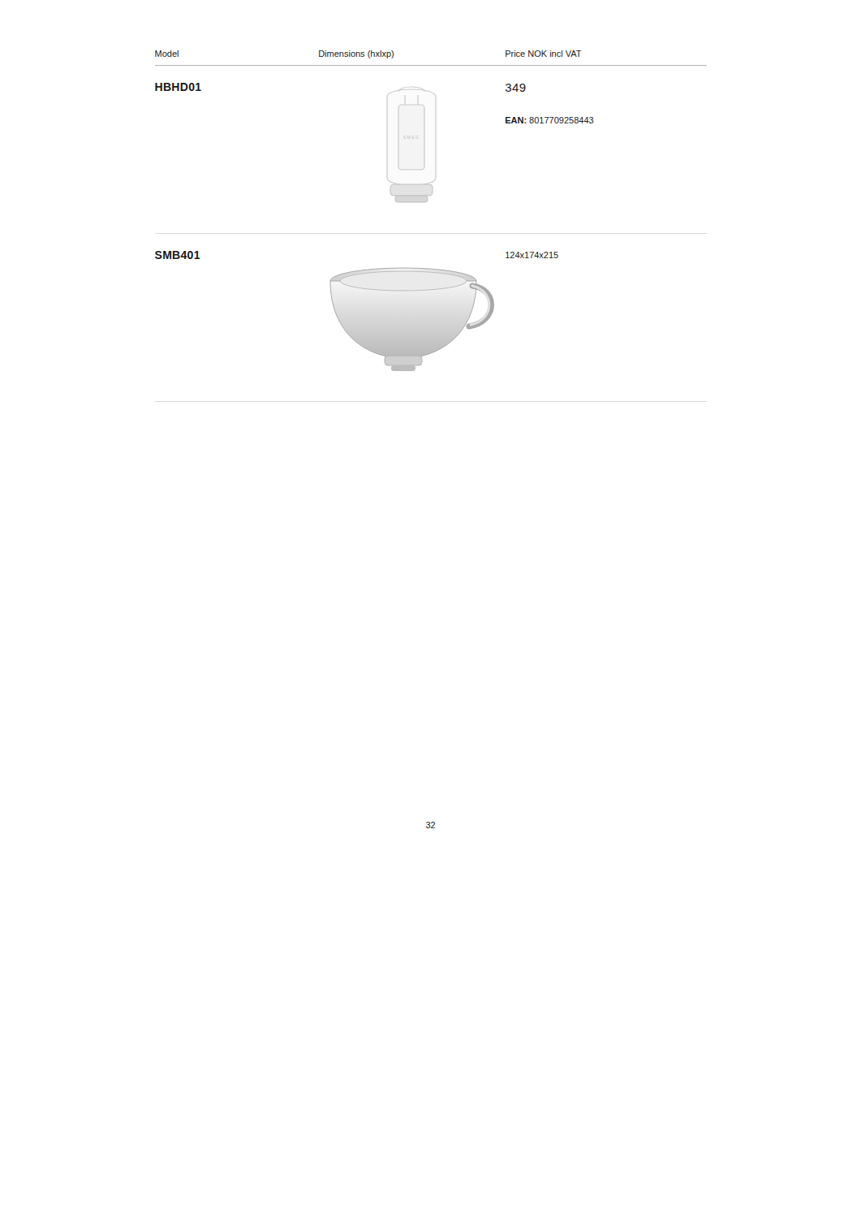| Model | Dimensions (hxlxp) | Price NOK incl VAT |
| --- | --- | --- |
| HBHD01 | SMEG | 349 EAN: 8017709258443 |
| SMB401 | | 124x174x215 | |
32